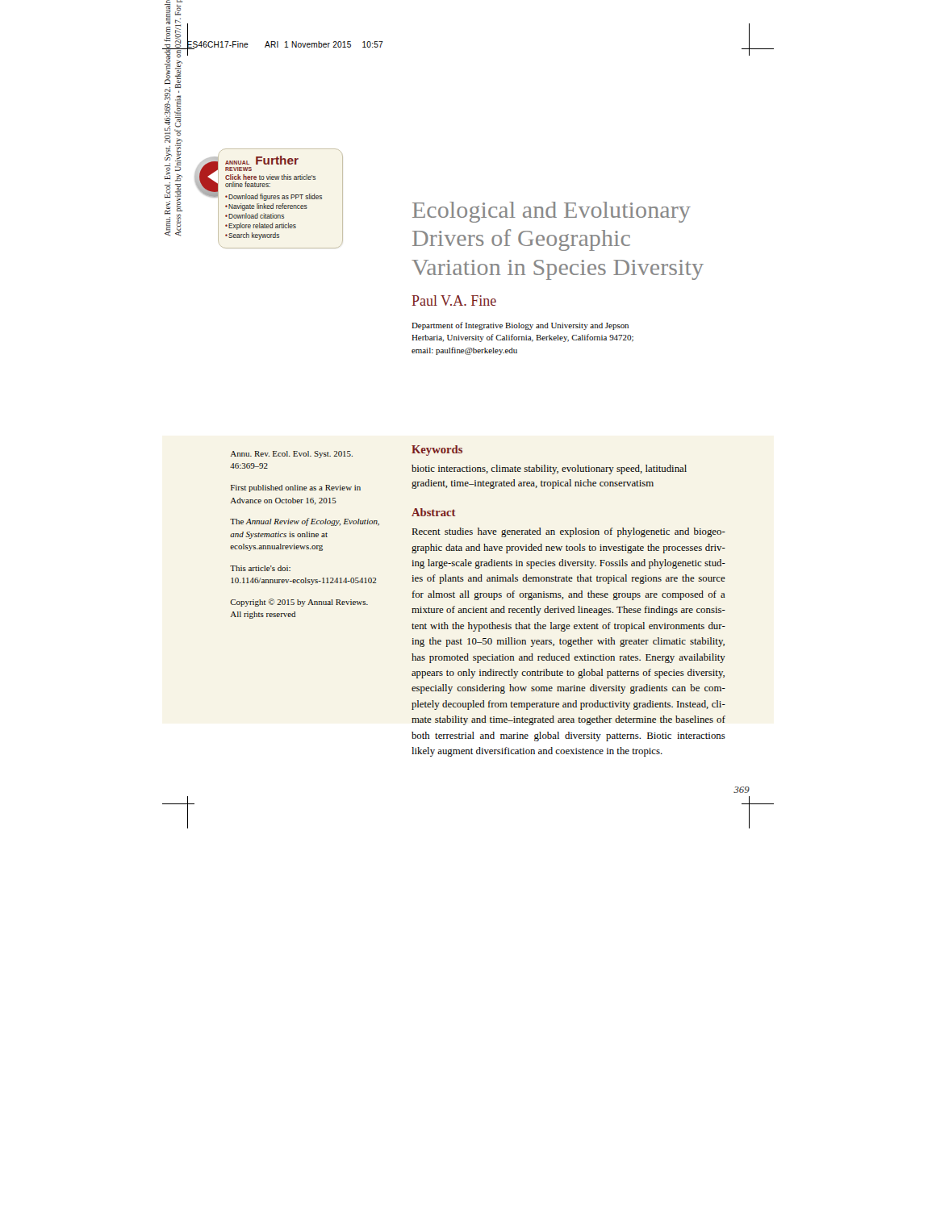ES46CH17-Fine ARI 1 November 2015 10:57
Annu. Rev. Ecol. Evol. Syst. 2015.46:369-392. Downloaded from annualreviews.org Access provided by University of California - Berkeley on 02/07/17. For personal use only.
Annual
Reviews
Further
Click here to view this article's
online features:
Download figures as PPT slides
Navigate linked references
Download citations
Explore related articles
Search keywords
Ecological and Evolutionary
Drivers of Geographic
Variation in Species Diversity
Paul V.A. Fine
Department of Integrative Biology and University and Jepson
Herbaria, University of California, Berkeley, California 94720;
email: paulfine@berkeley.edu
Annu. Rev. Ecol. Evol. Syst. 2015. 46:369–92
First published online as a Review in Advance on October 16, 2015
The Annual Review of Ecology, Evolution, and Systematics is online at ecolsys.annualreviews.org
This article's doi: 10.1146/annurev-ecolsys-112414-054102
Copyright © 2015 by Annual Reviews.
All rights reserved
Keywords
biotic interactions, climate stability, evolutionary speed, latitudinal gradient, time–integrated area, tropical niche conservatism
Abstract
Recent studies have generated an explosion of phylogenetic and biogeographic data and have provided new tools to investigate the processes driving large-scale gradients in species diversity. Fossils and phylogenetic studies of plants and animals demonstrate that tropical regions are the source for almost all groups of organisms, and these groups are composed of a mixture of ancient and recently derived lineages. These findings are consistent with the hypothesis that the large extent of tropical environments during the past 10–50 million years, together with greater climatic stability, has promoted speciation and reduced extinction rates. Energy availability appears to only indirectly contribute to global patterns of species diversity, especially considering how some marine diversity gradients can be completely decoupled from temperature and productivity gradients. Instead, climate stability and time–integrated area together determine the baselines of both terrestrial and marine global diversity patterns. Biotic interactions likely augment diversification and coexistence in the tropics.
369